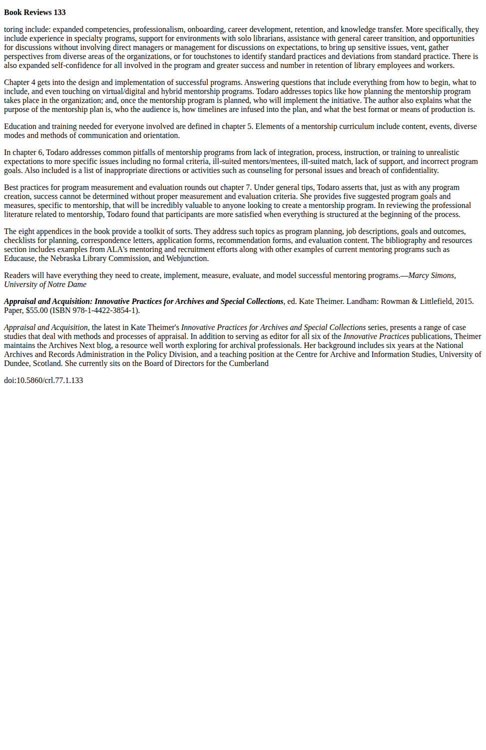Book Reviews 133
toring include: expanded competencies, professionalism, onboarding, career development, retention, and knowledge transfer. More specifically, they include experience in specialty programs, support for environments with solo librarians, assistance with general career transition, and opportunities for discussions without involving direct managers or management for discussions on expectations, to bring up sensitive issues, vent, gather perspectives from diverse areas of the organizations, or for touchstones to identify standard practices and deviations from standard practice. There is also expanded self-confidence for all involved in the program and greater success and number in retention of library employees and workers.
Chapter 4 gets into the design and implementation of successful programs. Answering questions that include everything from how to begin, what to include, and even touching on virtual/digital and hybrid mentorship programs. Todaro addresses topics like how planning the mentorship program takes place in the organization; and, once the mentorship program is planned, who will implement the initiative. The author also explains what the purpose of the mentorship plan is, who the audience is, how timelines are infused into the plan, and what the best format or means of production is.
Education and training needed for everyone involved are defined in chapter 5. Elements of a mentorship curriculum include content, events, diverse modes and methods of communication and orientation.
In chapter 6, Todaro addresses common pitfalls of mentorship programs from lack of integration, process, instruction, or training to unrealistic expectations to more specific issues including no formal criteria, ill-suited mentors/mentees, ill-suited match, lack of support, and incorrect program goals. Also included is a list of inappropriate directions or activities such as counseling for personal issues and breach of confidentiality.
Best practices for program measurement and evaluation rounds out chapter 7. Under general tips, Todaro asserts that, just as with any program creation, success cannot be determined without proper measurement and evaluation criteria. She provides five suggested program goals and measures, specific to mentorship, that will be incredibly valuable to anyone looking to create a mentorship program. In reviewing the professional literature related to mentorship, Todaro found that participants are more satisfied when everything is structured at the beginning of the process.
The eight appendices in the book provide a toolkit of sorts. They address such topics as program planning, job descriptions, goals and outcomes, checklists for planning, correspondence letters, application forms, recommendation forms, and evaluation content. The bibliography and resources section includes examples from ALA's mentoring and recruitment efforts along with other examples of current mentoring programs such as Educause, the Nebraska Library Commission, and Webjunction.
Readers will have everything they need to create, implement, measure, evaluate, and model successful mentoring programs.—Marcy Simons, University of Notre Dame
Appraisal and Acquisition: Innovative Practices for Archives and Special Collections, ed. Kate Theimer. Landham: Rowman & Littlefield, 2015. Paper, $55.00 (ISBN 978-1-4422-3854-1).
Appraisal and Acquisition, the latest in Kate Theimer's Innovative Practices for Archives and Special Collections series, presents a range of case studies that deal with methods and processes of appraisal. In addition to serving as editor for all six of the Innovative Practices publications, Theimer maintains the Archives Next blog, a resource well worth exploring for archival professionals. Her background includes six years at the National Archives and Records Administration in the Policy Division, and a teaching position at the Centre for Archive and Information Studies, University of Dundee, Scotland. She currently sits on the Board of Directors for the Cumberland
doi:10.5860/crl.77.1.133